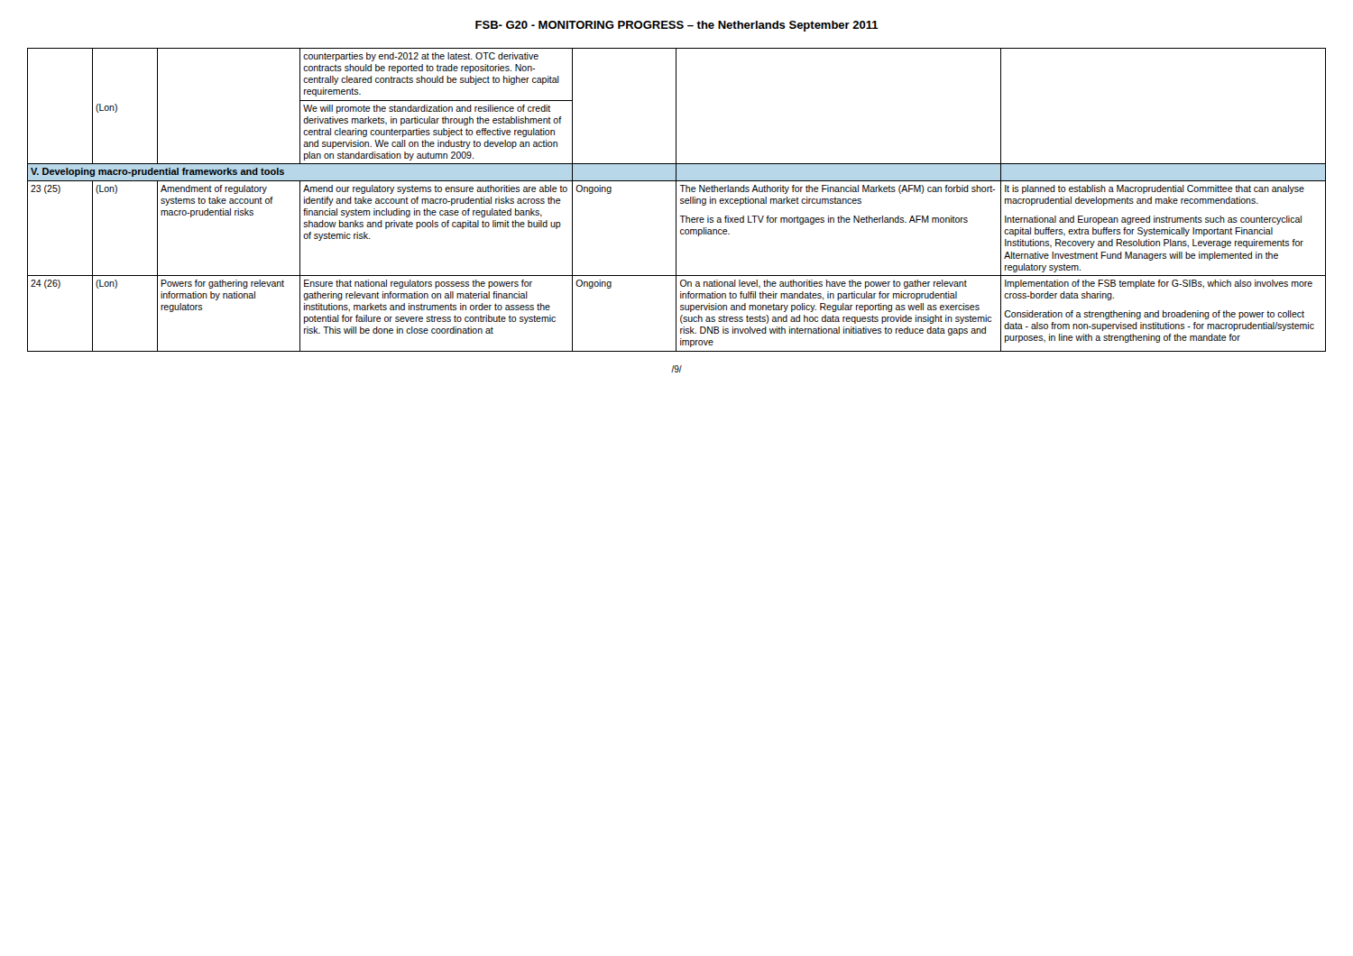FSB- G20 - MONITORING PROGRESS – the Netherlands September 2011
| | | | counterparties by end-2012 at the latest. OTC derivative contracts should be reported to trade repositories. Non-centrally cleared contracts should be subject to higher capital requirements. | | | |
| | (Lon) | | We will promote the standardization and resilience of credit derivatives markets, in particular through the establishment of central clearing counterparties subject to effective regulation and supervision. We call on the industry to develop an action plan on standardisation by autumn 2009. | | | |
| V. Developing macro-prudential frameworks and tools | | | |
| 23 (25) | (Lon) | Amendment of regulatory systems to take account of macro-prudential risks | Amend our regulatory systems to ensure authorities are able to identify and take account of macro-prudential risks across the financial system including in the case of regulated banks, shadow banks and private pools of capital to limit the build up of systemic risk. | Ongoing | The Netherlands Authority for the Financial Markets (AFM) can forbid short-selling in exceptional market circumstances There is a fixed LTV for mortgages in the Netherlands. AFM monitors compliance. | It is planned to establish a Macroprudential Committee that can analyse macroprudential developments and make recommendations. International and European agreed instruments such as countercyclical capital buffers, extra buffers for Systemically Important Financial Institutions, Recovery and Resolution Plans, Leverage requirements for Alternative Investment Fund Managers will be implemented in the regulatory system. |
| 24 (26) | (Lon) | Powers for gathering relevant information by national regulators | Ensure that national regulators possess the powers for gathering relevant information on all material financial institutions, markets and instruments in order to assess the potential for failure or severe stress to contribute to systemic risk. This will be done in close coordination at | Ongoing | On a national level, the authorities have the power to gather relevant information to fulfil their mandates, in particular for microprudential supervision and monetary policy. Regular reporting as well as exercises (such as stress tests) and ad hoc data requests provide insight in systemic risk. DNB is involved with international initiatives to reduce data gaps and improve | Implementation of the FSB template for G-SIBs, which also involves more cross-border data sharing. Consideration of a strengthening and broadening of the power to collect data - also from non-supervised institutions - for macroprudential/systemic purposes, in line with a strengthening of the mandate for |
/9/